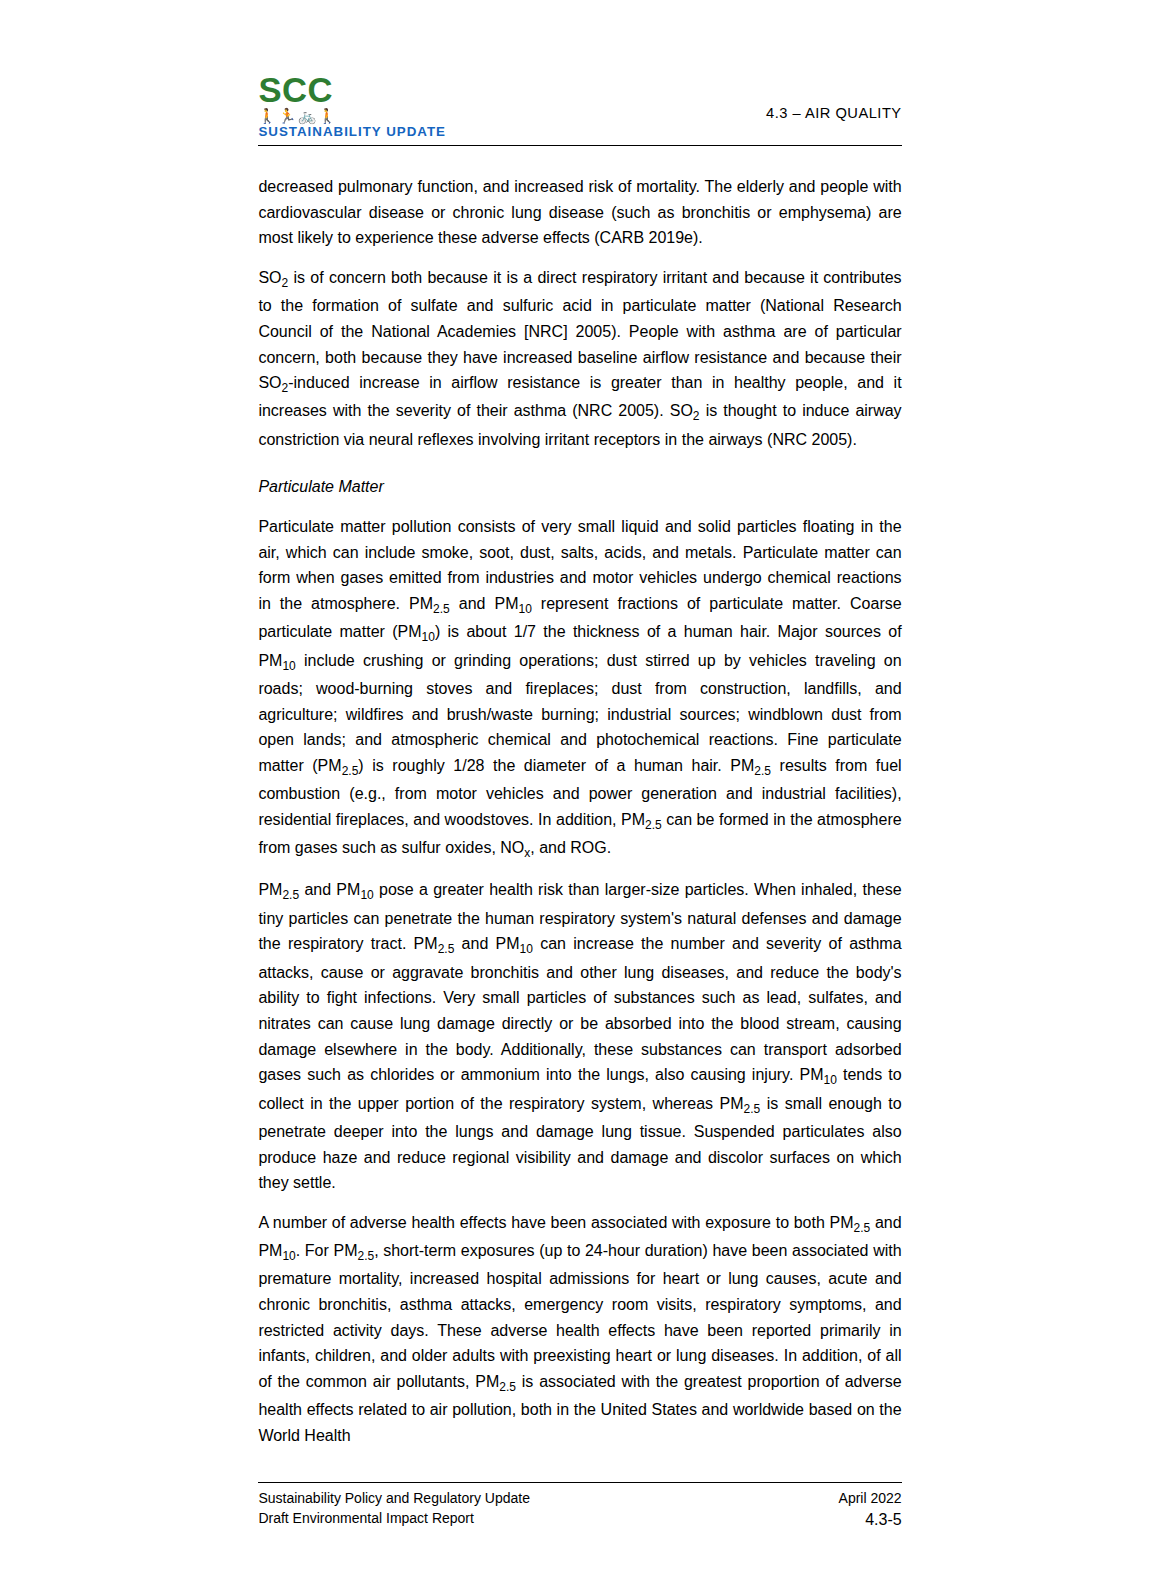SCC 🚶🏃🚲🚶 SUSTAINABILITY UPDATE
4.3 – AIR QUALITY
decreased pulmonary function, and increased risk of mortality. The elderly and people with cardiovascular disease or chronic lung disease (such as bronchitis or emphysema) are most likely to experience these adverse effects (CARB 2019e).
SO2 is of concern both because it is a direct respiratory irritant and because it contributes to the formation of sulfate and sulfuric acid in particulate matter (National Research Council of the National Academies [NRC] 2005). People with asthma are of particular concern, both because they have increased baseline airflow resistance and because their SO2-induced increase in airflow resistance is greater than in healthy people, and it increases with the severity of their asthma (NRC 2005). SO2 is thought to induce airway constriction via neural reflexes involving irritant receptors in the airways (NRC 2005).
Particulate Matter
Particulate matter pollution consists of very small liquid and solid particles floating in the air, which can include smoke, soot, dust, salts, acids, and metals. Particulate matter can form when gases emitted from industries and motor vehicles undergo chemical reactions in the atmosphere. PM2.5 and PM10 represent fractions of particulate matter. Coarse particulate matter (PM10) is about 1/7 the thickness of a human hair. Major sources of PM10 include crushing or grinding operations; dust stirred up by vehicles traveling on roads; wood-burning stoves and fireplaces; dust from construction, landfills, and agriculture; wildfires and brush/waste burning; industrial sources; windblown dust from open lands; and atmospheric chemical and photochemical reactions. Fine particulate matter (PM2.5) is roughly 1/28 the diameter of a human hair. PM2.5 results from fuel combustion (e.g., from motor vehicles and power generation and industrial facilities), residential fireplaces, and woodstoves. In addition, PM2.5 can be formed in the atmosphere from gases such as sulfur oxides, NOx, and ROG.
PM2.5 and PM10 pose a greater health risk than larger-size particles. When inhaled, these tiny particles can penetrate the human respiratory system's natural defenses and damage the respiratory tract. PM2.5 and PM10 can increase the number and severity of asthma attacks, cause or aggravate bronchitis and other lung diseases, and reduce the body's ability to fight infections. Very small particles of substances such as lead, sulfates, and nitrates can cause lung damage directly or be absorbed into the blood stream, causing damage elsewhere in the body. Additionally, these substances can transport adsorbed gases such as chlorides or ammonium into the lungs, also causing injury. PM10 tends to collect in the upper portion of the respiratory system, whereas PM2.5 is small enough to penetrate deeper into the lungs and damage lung tissue. Suspended particulates also produce haze and reduce regional visibility and damage and discolor surfaces on which they settle.
A number of adverse health effects have been associated with exposure to both PM2.5 and PM10. For PM2.5, short-term exposures (up to 24-hour duration) have been associated with premature mortality, increased hospital admissions for heart or lung causes, acute and chronic bronchitis, asthma attacks, emergency room visits, respiratory symptoms, and restricted activity days. These adverse health effects have been reported primarily in infants, children, and older adults with preexisting heart or lung diseases. In addition, of all of the common air pollutants, PM2.5 is associated with the greatest proportion of adverse health effects related to air pollution, both in the United States and worldwide based on the World Health
Sustainability Policy and Regulatory Update
Draft Environmental Impact Report
April 2022
4.3-5